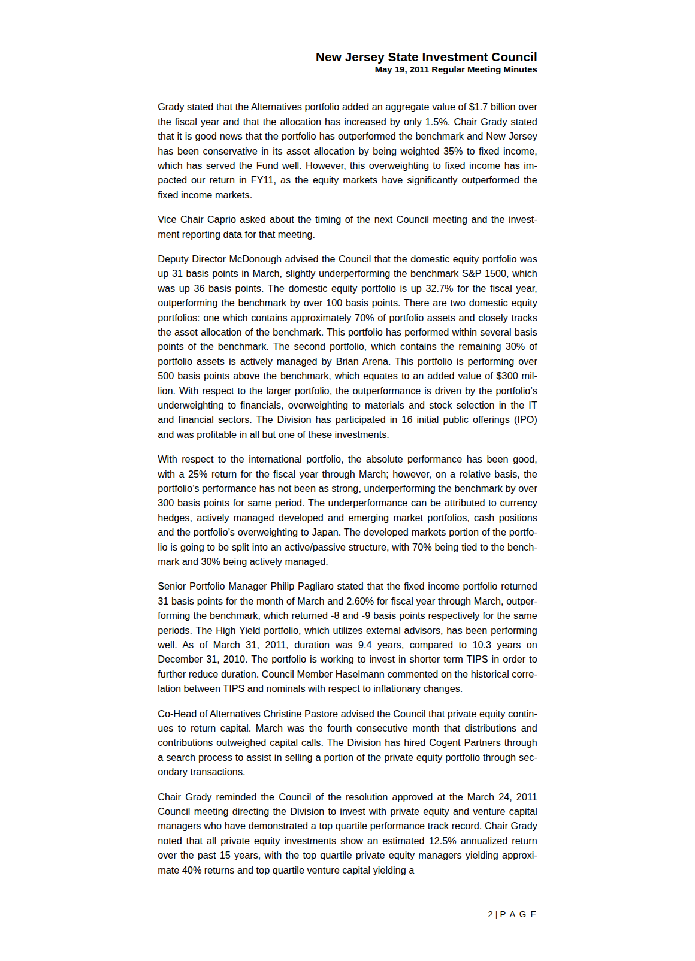New Jersey State Investment Council
May 19, 2011 Regular Meeting Minutes
Grady stated that the Alternatives portfolio added an aggregate value of $1.7 billion over the fiscal year and that the allocation has increased by only 1.5%. Chair Grady stated that it is good news that the portfolio has outperformed the benchmark and New Jersey has been conservative in its asset allocation by being weighted 35% to fixed income, which has served the Fund well. However, this overweighting to fixed income has impacted our return in FY11, as the equity markets have significantly outperformed the fixed income markets.
Vice Chair Caprio asked about the timing of the next Council meeting and the investment reporting data for that meeting.
Deputy Director McDonough advised the Council that the domestic equity portfolio was up 31 basis points in March, slightly underperforming the benchmark S&P 1500, which was up 36 basis points. The domestic equity portfolio is up 32.7% for the fiscal year, outperforming the benchmark by over 100 basis points. There are two domestic equity portfolios: one which contains approximately 70% of portfolio assets and closely tracks the asset allocation of the benchmark. This portfolio has performed within several basis points of the benchmark. The second portfolio, which contains the remaining 30% of portfolio assets is actively managed by Brian Arena. This portfolio is performing over 500 basis points above the benchmark, which equates to an added value of $300 million. With respect to the larger portfolio, the outperformance is driven by the portfolio’s underweighting to financials, overweighting to materials and stock selection in the IT and financial sectors. The Division has participated in 16 initial public offerings (IPO) and was profitable in all but one of these investments.
With respect to the international portfolio, the absolute performance has been good, with a 25% return for the fiscal year through March; however, on a relative basis, the portfolio’s performance has not been as strong, underperforming the benchmark by over 300 basis points for same period. The underperformance can be attributed to currency hedges, actively managed developed and emerging market portfolios, cash positions and the portfolio’s overweighting to Japan. The developed markets portion of the portfolio is going to be split into an active/passive structure, with 70% being tied to the benchmark and 30% being actively managed.
Senior Portfolio Manager Philip Pagliaro stated that the fixed income portfolio returned 31 basis points for the month of March and 2.60% for fiscal year through March, outperforming the benchmark, which returned -8 and -9 basis points respectively for the same periods. The High Yield portfolio, which utilizes external advisors, has been performing well. As of March 31, 2011, duration was 9.4 years, compared to 10.3 years on December 31, 2010. The portfolio is working to invest in shorter term TIPS in order to further reduce duration. Council Member Haselmann commented on the historical correlation between TIPS and nominals with respect to inflationary changes.
Co-Head of Alternatives Christine Pastore advised the Council that private equity continues to return capital. March was the fourth consecutive month that distributions and contributions outweighed capital calls. The Division has hired Cogent Partners through a search process to assist in selling a portion of the private equity portfolio through secondary transactions.
Chair Grady reminded the Council of the resolution approved at the March 24, 2011 Council meeting directing the Division to invest with private equity and venture capital managers who have demonstrated a top quartile performance track record. Chair Grady noted that all private equity investments show an estimated 12.5% annualized return over the past 15 years, with the top quartile private equity managers yielding approximate 40% returns and top quartile venture capital yielding a
2 | P A G E